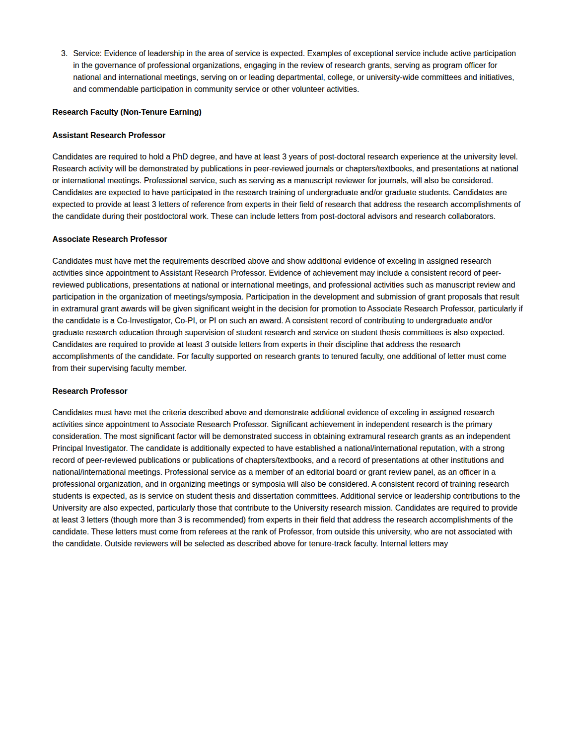Service: Evidence of leadership in the area of service is expected. Examples of exceptional service include active participation in the governance of professional organizations, engaging in the review of research grants, serving as program officer for national and international meetings, serving on or leading departmental, college, or university-wide committees and initiatives, and commendable participation in community service or other volunteer activities.
Research Faculty (Non-Tenure Earning)
Assistant Research Professor
Candidates are required to hold a PhD degree, and have at least 3 years of post-doctoral research experience at the university level. Research activity will be demonstrated by publications in peer-reviewed journals or chapters/textbooks, and presentations at national or international meetings. Professional service, such as serving as a manuscript reviewer for journals, will also be considered. Candidates are expected to have participated in the research training of undergraduate and/or graduate students. Candidates are expected to provide at least 3 letters of reference from experts in their field of research that address the research accomplishments of the candidate during their postdoctoral work. These can include letters from post-doctoral advisors and research collaborators.
Associate Research Professor
Candidates must have met the requirements described above and show additional evidence of exceling in assigned research activities since appointment to Assistant Research Professor. Evidence of achievement may include a consistent record of peer-reviewed publications, presentations at national or international meetings, and professional activities such as manuscript review and participation in the organization of meetings/symposia. Participation in the development and submission of grant proposals that result in extramural grant awards will be given significant weight in the decision for promotion to Associate Research Professor, particularly if the candidate is a Co-Investigator, Co-PI, or PI on such an award. A consistent record of contributing to undergraduate and/or graduate research education through supervision of student research and service on student thesis committees is also expected. Candidates are required to provide at least 3 outside letters from experts in their discipline that address the research accomplishments of the candidate. For faculty supported on research grants to tenured faculty, one additional of letter must come from their supervising faculty member.
Research Professor
Candidates must have met the criteria described above and demonstrate additional evidence of exceling in assigned research activities since appointment to Associate Research Professor. Significant achievement in independent research is the primary consideration. The most significant factor will be demonstrated success in obtaining extramural research grants as an independent Principal Investigator. The candidate is additionally expected to have established a national/international reputation, with a strong record of peer-reviewed publications or publications of chapters/textbooks, and a record of presentations at other institutions and national/international meetings. Professional service as a member of an editorial board or grant review panel, as an officer in a professional organization, and in organizing meetings or symposia will also be considered. A consistent record of training research students is expected, as is service on student thesis and dissertation committees. Additional service or leadership contributions to the University are also expected, particularly those that contribute to the University research mission. Candidates are required to provide at least 3 letters (though more than 3 is recommended) from experts in their field that address the research accomplishments of the candidate. These letters must come from referees at the rank of Professor, from outside this university, who are not associated with the candidate. Outside reviewers will be selected as described above for tenure-track faculty. Internal letters may